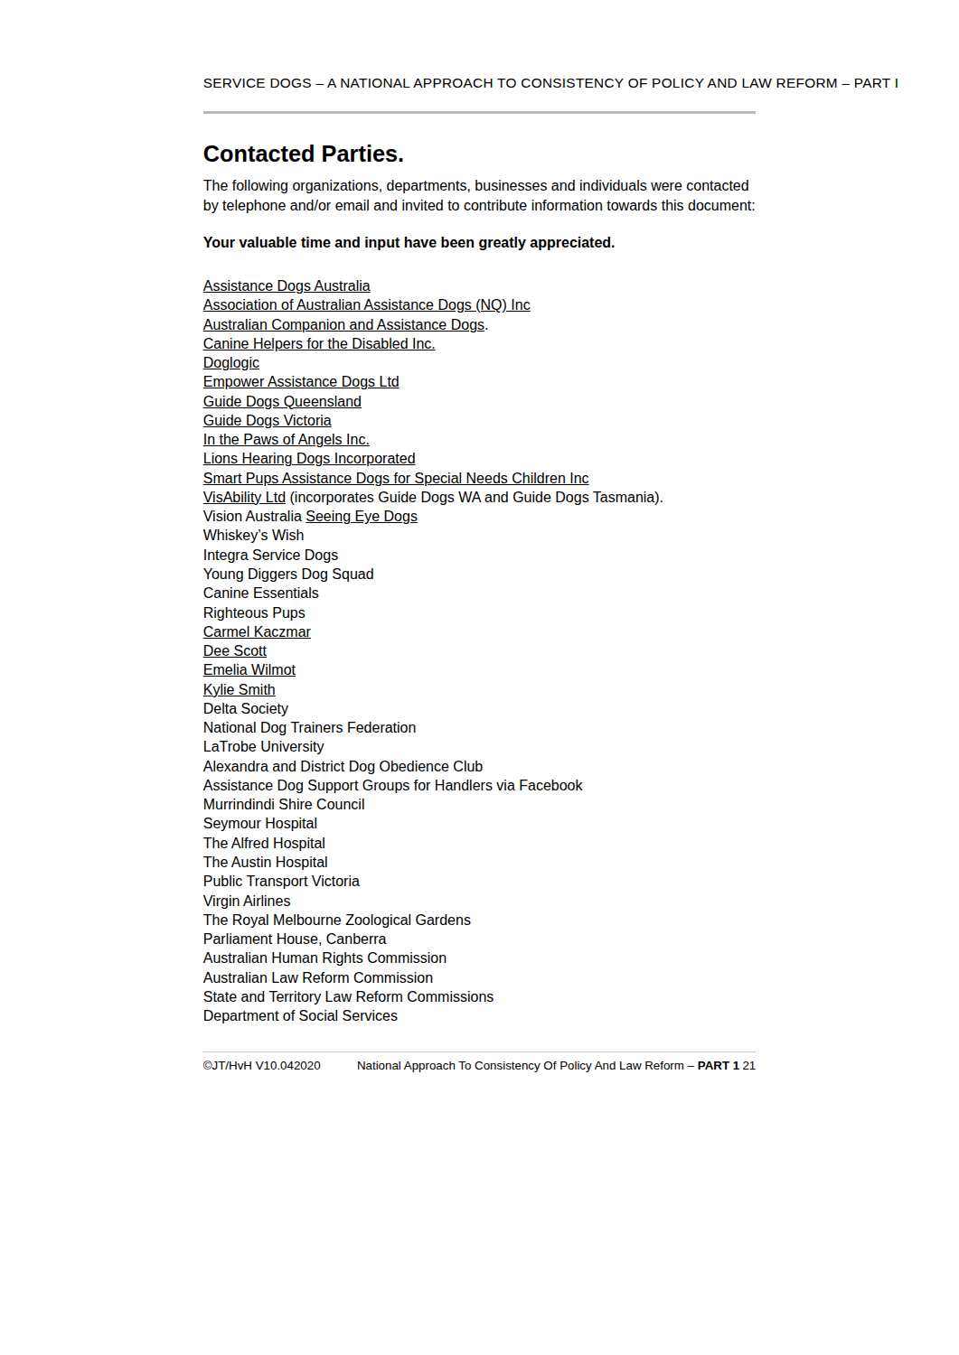SERVICE DOGS – A NATIONAL APPROACH TO CONSISTENCY OF POLICY AND LAW REFORM – PART I
Contacted Parties.
The following organizations, departments, businesses and individuals were contacted by telephone and/or email and invited to contribute information towards this document:
Your valuable time and input have been greatly appreciated.
Assistance Dogs Australia
Association of Australian Assistance Dogs (NQ) Inc
Australian Companion and Assistance Dogs.
Canine Helpers for the Disabled Inc.
Doglogic
Empower Assistance Dogs Ltd
Guide Dogs Queensland
Guide Dogs Victoria
In the Paws of Angels Inc.
Lions Hearing Dogs Incorporated
Smart Pups Assistance Dogs for Special Needs Children Inc
VisAbility Ltd (incorporates Guide Dogs WA and Guide Dogs Tasmania).
Vision Australia Seeing Eye Dogs
Whiskey’s Wish
Integra Service Dogs
Young Diggers Dog Squad
Canine Essentials
Righteous Pups
Carmel Kaczmar
Dee Scott
Emelia Wilmot
Kylie Smith
Delta Society
National Dog Trainers Federation
LaTrobe University
Alexandra and District Dog Obedience Club
Assistance Dog Support Groups for Handlers via Facebook
Murrindindi Shire Council
Seymour Hospital
The Alfred Hospital
The Austin Hospital
Public Transport Victoria
Virgin Airlines
The Royal Melbourne Zoological Gardens
Parliament House, Canberra
Australian Human Rights Commission
Australian Law Reform Commission
State and Territory Law Reform Commissions
Department of Social Services
©JT/HvH V10.042020 National Approach To Consistency Of Policy And Law Reform – PART 1 21